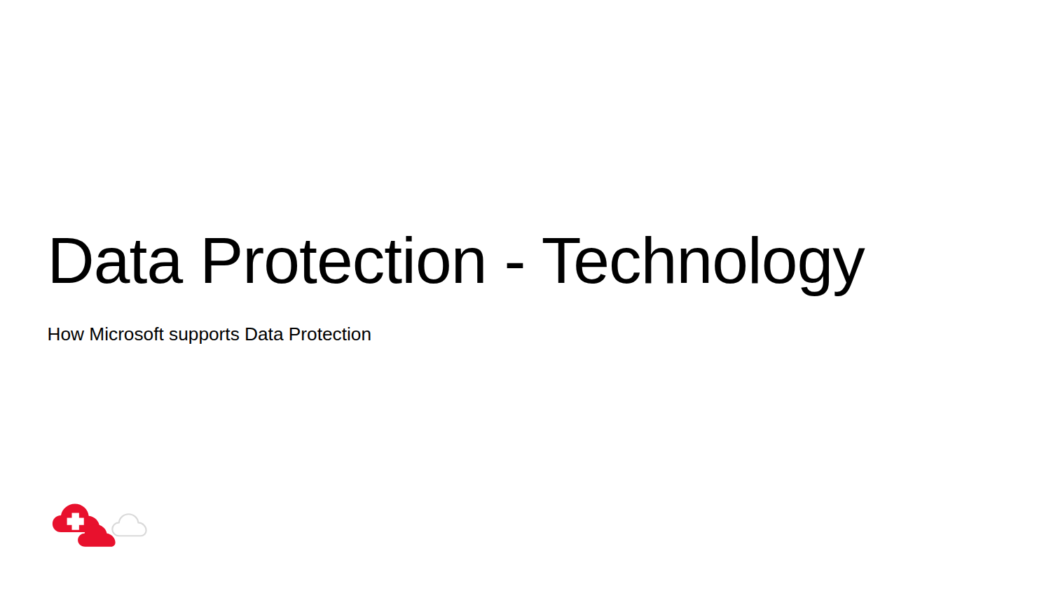Data Protection - Technology
How Microsoft supports Data Protection
Swiss cloud logo